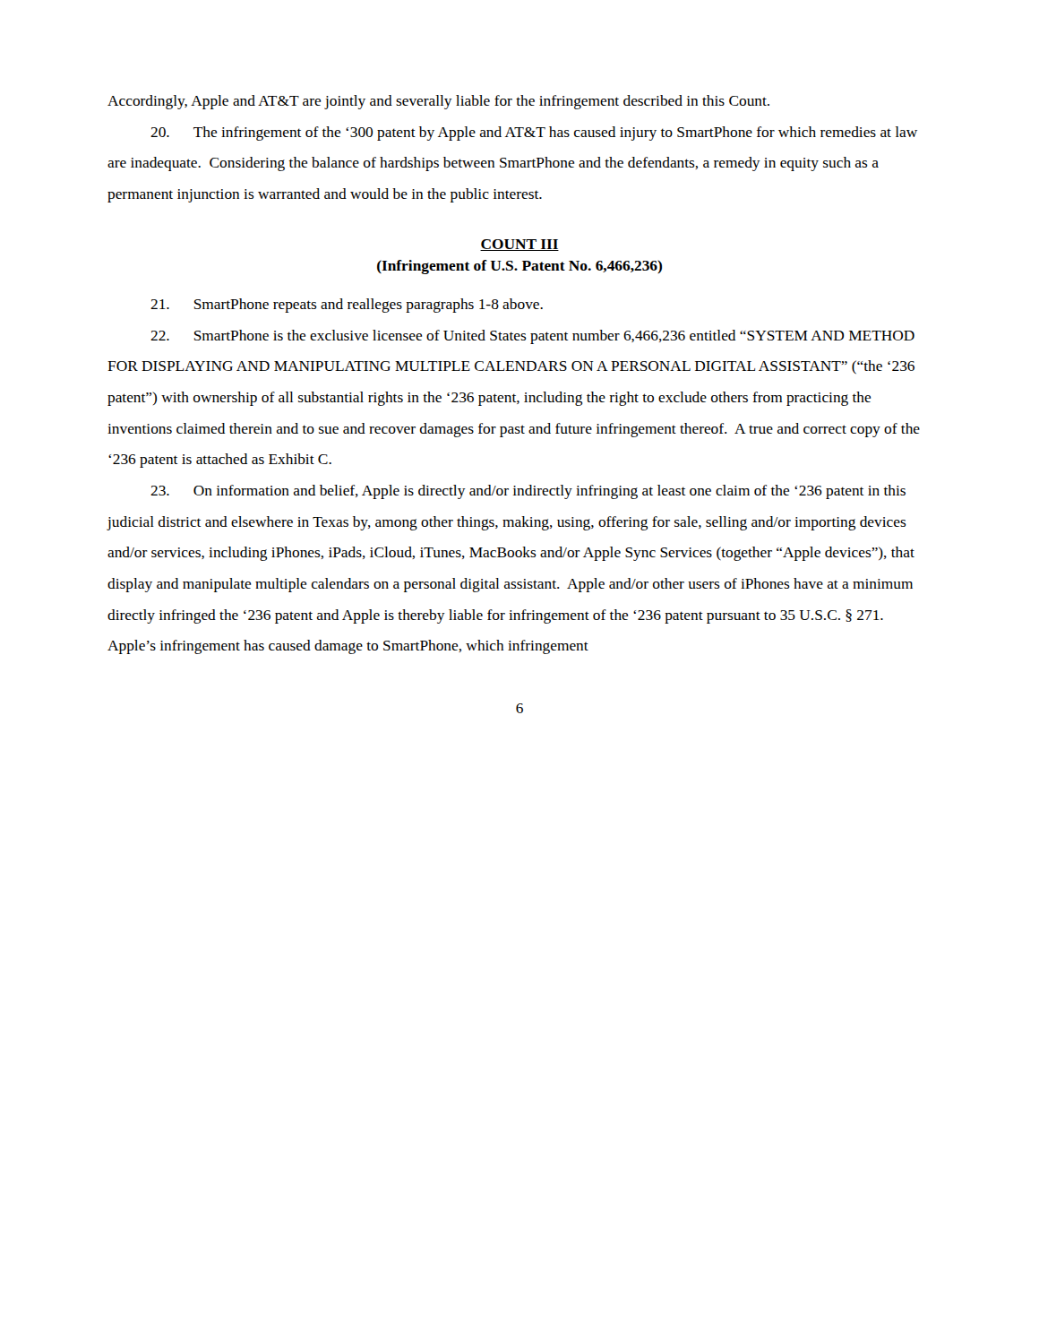Accordingly, Apple and AT&T are jointly and severally liable for the infringement described in this Count.
20. The infringement of the ‘300 patent by Apple and AT&T has caused injury to SmartPhone for which remedies at law are inadequate. Considering the balance of hardships between SmartPhone and the defendants, a remedy in equity such as a permanent injunction is warranted and would be in the public interest.
COUNT III
(Infringement of U.S. Patent No. 6,466,236)
21. SmartPhone repeats and realleges paragraphs 1-8 above.
22. SmartPhone is the exclusive licensee of United States patent number 6,466,236 entitled “SYSTEM AND METHOD FOR DISPLAYING AND MANIPULATING MULTIPLE CALENDARS ON A PERSONAL DIGITAL ASSISTANT” (“the ‘236 patent”) with ownership of all substantial rights in the ‘236 patent, including the right to exclude others from practicing the inventions claimed therein and to sue and recover damages for past and future infringement thereof. A true and correct copy of the ‘236 patent is attached as Exhibit C.
23. On information and belief, Apple is directly and/or indirectly infringing at least one claim of the ‘236 patent in this judicial district and elsewhere in Texas by, among other things, making, using, offering for sale, selling and/or importing devices and/or services, including iPhones, iPads, iCloud, iTunes, MacBooks and/or Apple Sync Services (together “Apple devices”), that display and manipulate multiple calendars on a personal digital assistant. Apple and/or other users of iPhones have at a minimum directly infringed the ‘236 patent and Apple is thereby liable for infringement of the ‘236 patent pursuant to 35 U.S.C. § 271. Apple’s infringement has caused damage to SmartPhone, which infringement
6